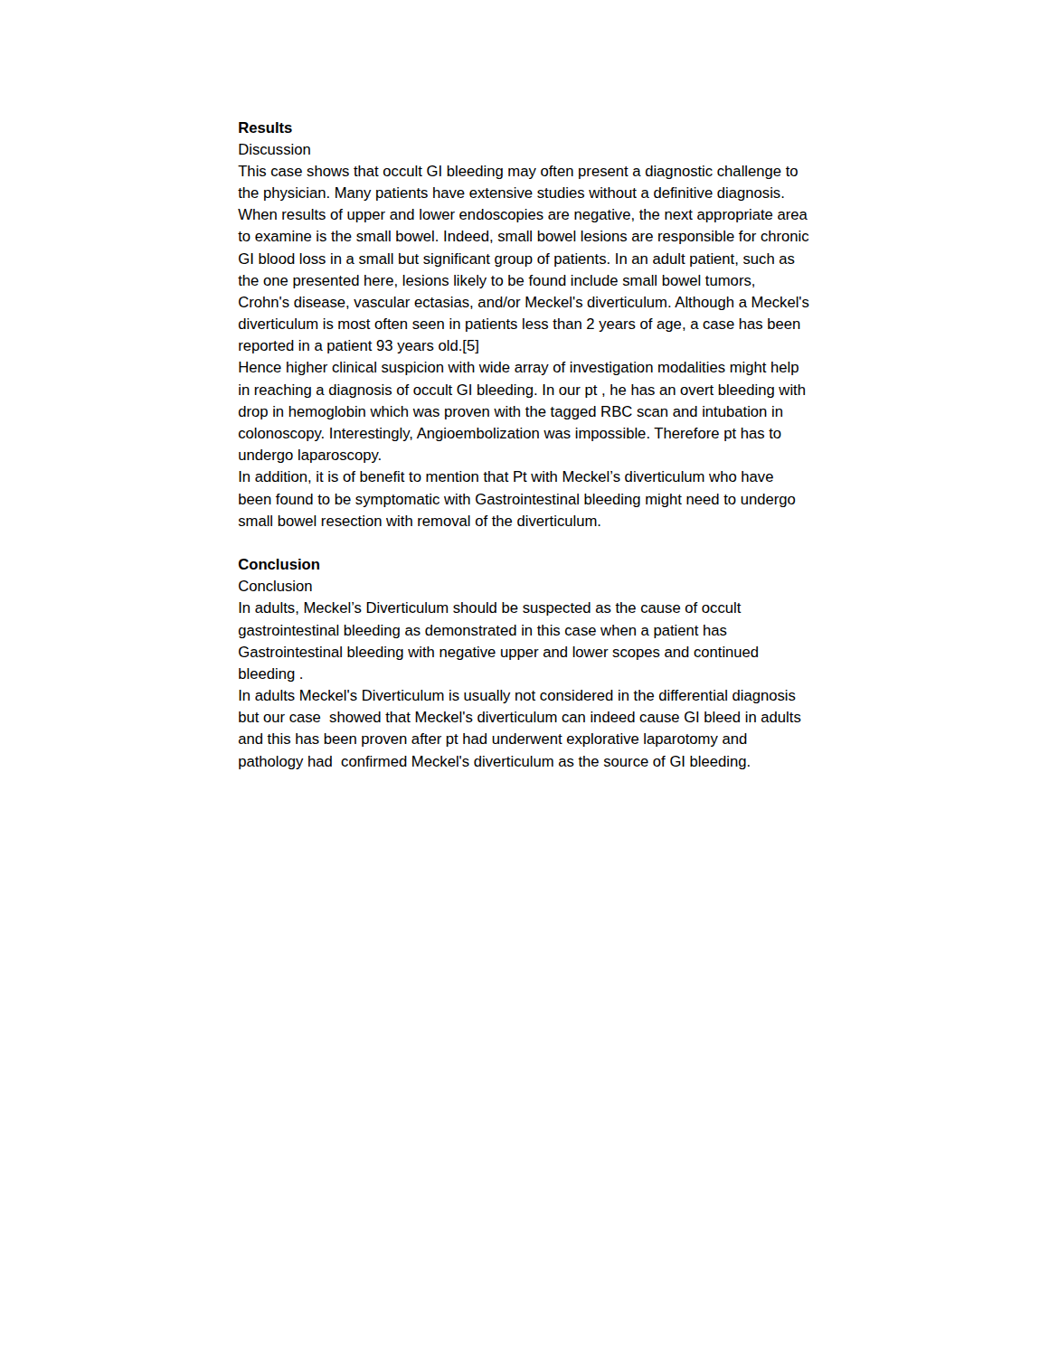Results
Discussion
This case shows that occult GI bleeding may often present a diagnostic challenge to the physician. Many patients have extensive studies without a definitive diagnosis. When results of upper and lower endoscopies are negative, the next appropriate area to examine is the small bowel. Indeed, small bowel lesions are responsible for chronic GI blood loss in a small but significant group of patients. In an adult patient, such as the one presented here, lesions likely to be found include small bowel tumors, Crohn's disease, vascular ectasias, and/or Meckel's diverticulum. Although a Meckel's diverticulum is most often seen in patients less than 2 years of age, a case has been reported in a patient 93 years old.[5]
Hence higher clinical suspicion with wide array of investigation modalities might help in reaching a diagnosis of occult GI bleeding. In our pt , he has an overt bleeding with drop in hemoglobin which was proven with the tagged RBC scan and intubation in colonoscopy. Interestingly, Angioembolization was impossible. Therefore pt has to undergo laparoscopy.
In addition, it is of benefit to mention that Pt with Meckel’s diverticulum who have been found to be symptomatic with Gastrointestinal bleeding might need to undergo small bowel resection with removal of the diverticulum.
Conclusion
Conclusion
In adults, Meckel’s Diverticulum should be suspected as the cause of occult gastrointestinal bleeding as demonstrated in this case when a patient has Gastrointestinal bleeding with negative upper and lower scopes and continued bleeding .
In adults Meckel's Diverticulum is usually not considered in the differential diagnosis but our case showed that Meckel's diverticulum can indeed cause GI bleed in adults and this has been proven after pt had underwent explorative laparotomy and pathology had confirmed Meckel's diverticulum as the source of GI bleeding.